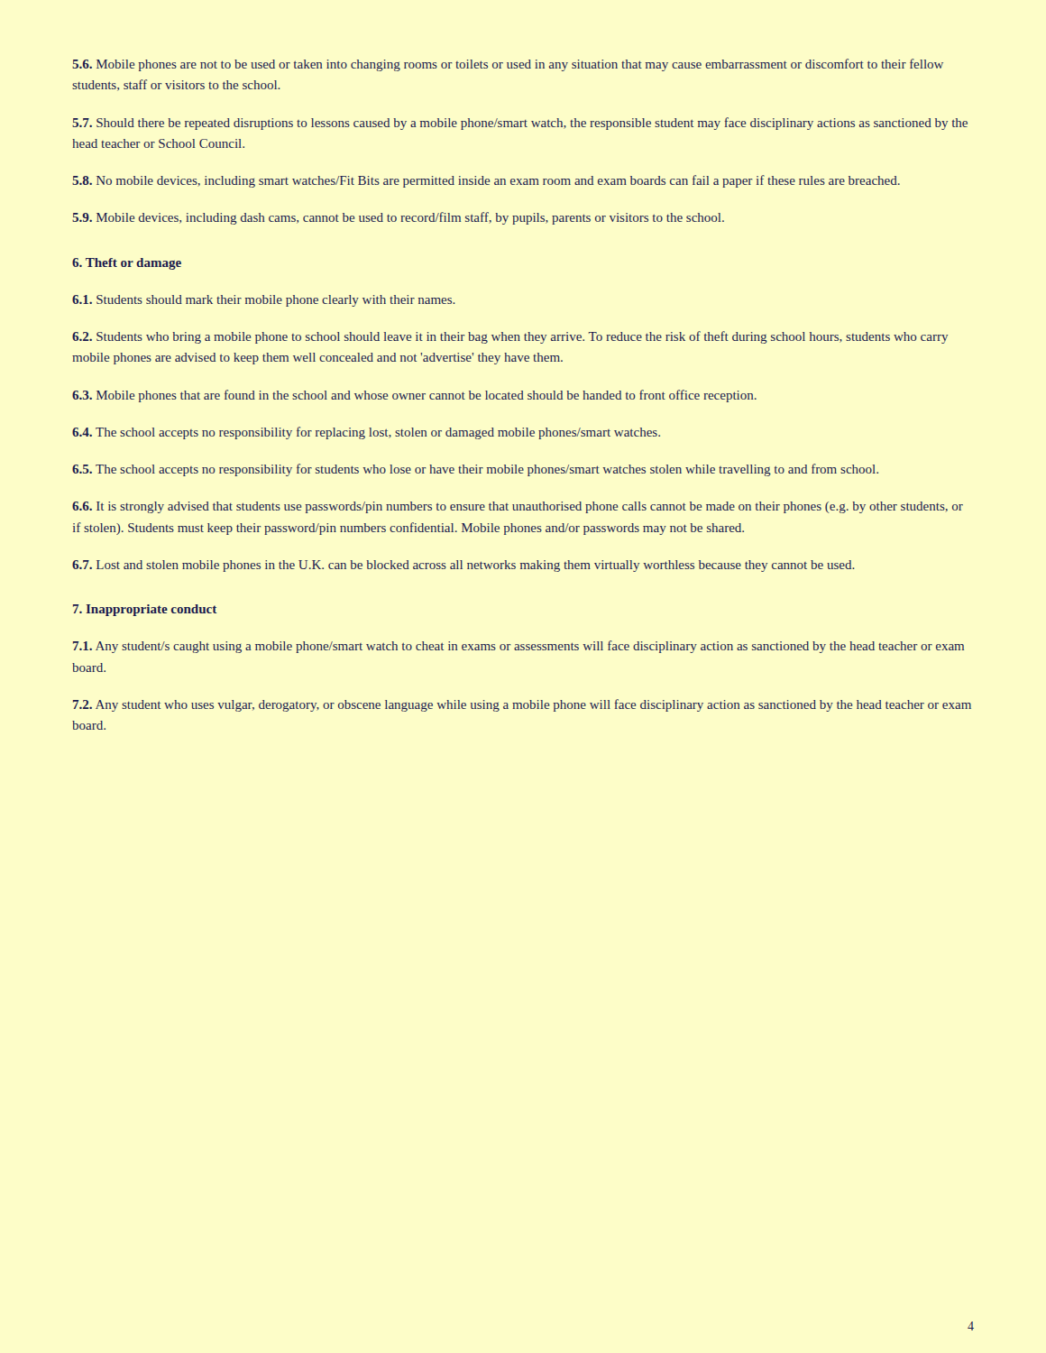5.6. Mobile phones are not to be used or taken into changing rooms or toilets or used in any situation that may cause embarrassment or discomfort to their fellow students, staff or visitors to the school.
5.7. Should there be repeated disruptions to lessons caused by a mobile phone/smart watch, the responsible student may face disciplinary actions as sanctioned by the head teacher or School Council.
5.8. No mobile devices, including smart watches/Fit Bits are permitted inside an exam room and exam boards can fail a paper if these rules are breached.
5.9. Mobile devices, including dash cams, cannot be used to record/film staff, by pupils, parents or visitors to the school.
6. Theft or damage
6.1. Students should mark their mobile phone clearly with their names.
6.2. Students who bring a mobile phone to school should leave it in their bag when they arrive. To reduce the risk of theft during school hours, students who carry mobile phones are advised to keep them well concealed and not 'advertise' they have them.
6.3. Mobile phones that are found in the school and whose owner cannot be located should be handed to front office reception.
6.4. The school accepts no responsibility for replacing lost, stolen or damaged mobile phones/smart watches.
6.5. The school accepts no responsibility for students who lose or have their mobile phones/smart watches stolen while travelling to and from school.
6.6. It is strongly advised that students use passwords/pin numbers to ensure that unauthorised phone calls cannot be made on their phones (e.g. by other students, or if stolen). Students must keep their password/pin numbers confidential. Mobile phones and/or passwords may not be shared.
6.7. Lost and stolen mobile phones in the U.K. can be blocked across all networks making them virtually worthless because they cannot be used.
7. Inappropriate conduct
7.1. Any student/s caught using a mobile phone/smart watch to cheat in exams or assessments will face disciplinary action as sanctioned by the head teacher or exam board.
7.2. Any student who uses vulgar, derogatory, or obscene language while using a mobile phone will face disciplinary action as sanctioned by the head teacher or exam board.
4